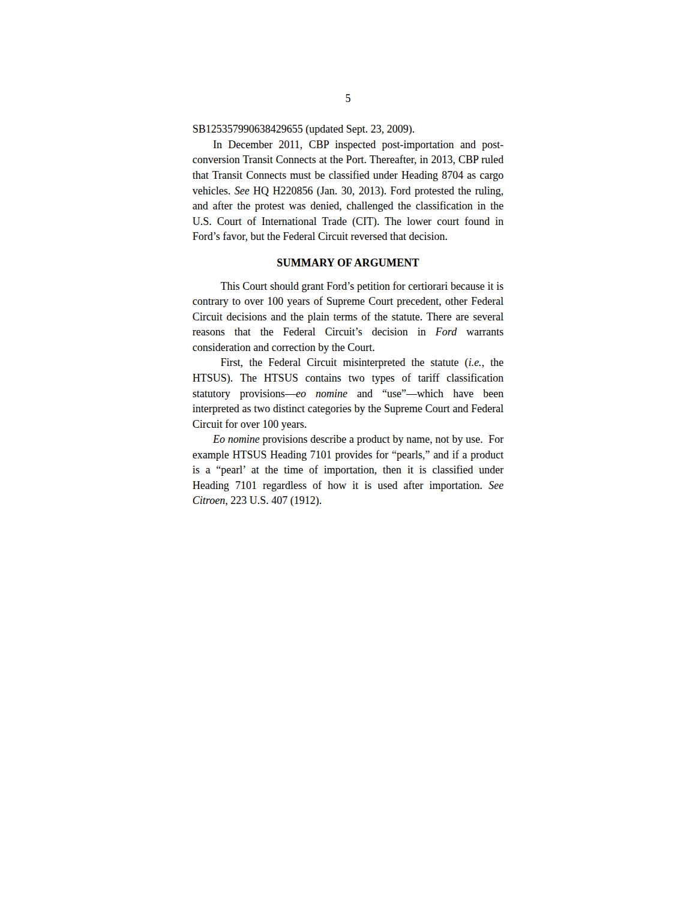5
SB125357990638429655 (updated Sept. 23, 2009).
In December 2011, CBP inspected post-importation and post-conversion Transit Connects at the Port. Thereafter, in 2013, CBP ruled that Transit Connects must be classified under Heading 8704 as cargo vehicles. See HQ H220856 (Jan. 30, 2013). Ford protested the ruling, and after the protest was denied, challenged the classification in the U.S. Court of International Trade (CIT). The lower court found in Ford’s favor, but the Federal Circuit reversed that decision.
SUMMARY OF ARGUMENT
This Court should grant Ford’s petition for certiorari because it is contrary to over 100 years of Supreme Court precedent, other Federal Circuit decisions and the plain terms of the statute. There are several reasons that the Federal Circuit’s decision in Ford warrants consideration and correction by the Court.
First, the Federal Circuit misinterpreted the statute (i.e., the HTSUS). The HTSUS contains two types of tariff classification statutory provisions—eo nomine and “use”—which have been interpreted as two distinct categories by the Supreme Court and Federal Circuit for over 100 years.
Eo nomine provisions describe a product by name, not by use. For example HTSUS Heading 7101 provides for “pearls,” and if a product is a “pearl’ at the time of importation, then it is classified under Heading 7101 regardless of how it is used after importation. See Citroen, 223 U.S. 407 (1912).